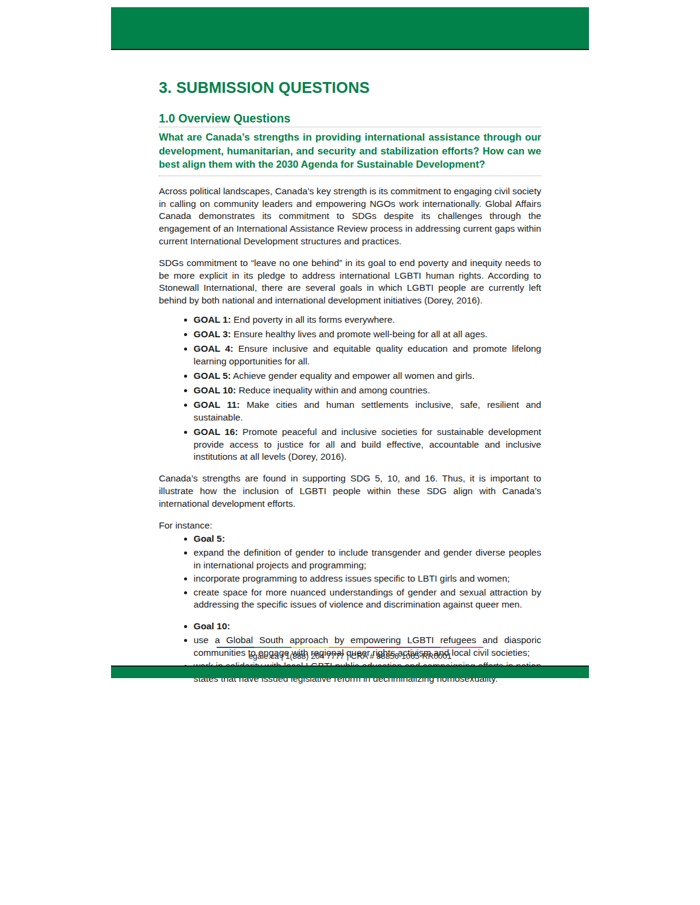3. SUBMISSION QUESTIONS
1.0 Overview Questions
What are Canada’s strengths in providing international assistance through our development, humanitarian, and security and stabilization efforts? How can we best align them with the 2030 Agenda for Sustainable Development?
Across political landscapes, Canada’s key strength is its commitment to engaging civil society in calling on community leaders and empowering NGOs work internationally. Global Affairs Canada demonstrates its commitment to SDGs despite its challenges through the engagement of an International Assistance Review process in addressing current gaps within current International Development structures and practices.
SDGs commitment to “leave no one behind” in its goal to end poverty and inequity needs to be more explicit in its pledge to address international LGBTI human rights. According to Stonewall International, there are several goals in which LGBTI people are currently left behind by both national and international development initiatives (Dorey, 2016).
GOAL 1: End poverty in all its forms everywhere.
GOAL 3: Ensure healthy lives and promote well-being for all at all ages.
GOAL 4: Ensure inclusive and equitable quality education and promote lifelong learning opportunities for all.
GOAL 5: Achieve gender equality and empower all women and girls.
GOAL 10: Reduce inequality within and among countries.
GOAL 11: Make cities and human settlements inclusive, safe, resilient and sustainable.
GOAL 16: Promote peaceful and inclusive societies for sustainable development provide access to justice for all and build effective, accountable and inclusive institutions at all levels (Dorey, 2016).
Canada’s strengths are found in supporting SDG 5, 10, and 16. Thus, it is important to illustrate how the inclusion of LGBTI people within these SDG align with Canada’s international development efforts.
For instance:
Goal 5:
expand the definition of gender to include transgender and gender diverse peoples in international projects and programming;
incorporate programming to address issues specific to LBTI girls and women;
create space for more nuanced understandings of gender and sexual attraction by addressing the specific issues of violence and discrimination against queer men.
Goal 10:
use a Global South approach by empowering LGBTI refugees and diasporic communities to engage with regional queer rights activism and local civil societies;
work in solidarity with local LGBTI public education and campaigning efforts in nation states that have issued legislative reform in decriminalizing homosexuality.
egale.ca | 1(888) 204 7777 | CRA # 88856-1065-RR0001